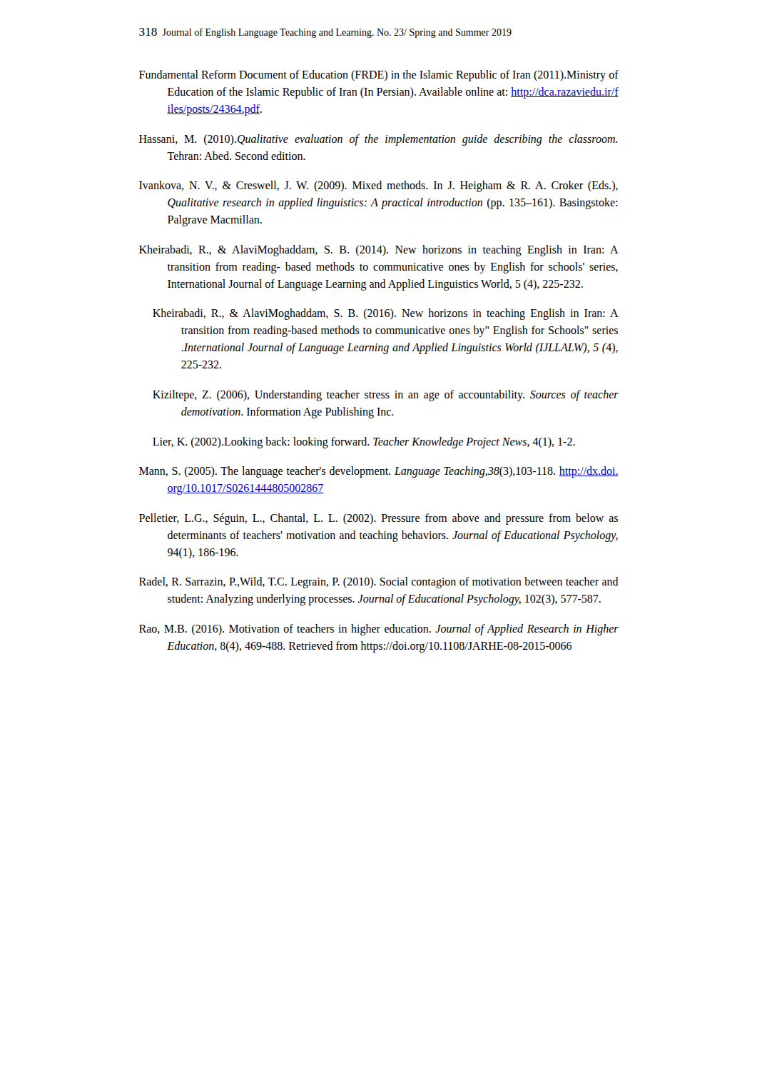318 Journal of English Language Teaching and Learning. No. 23/ Spring and Summer 2019
Fundamental Reform Document of Education (FRDE) in the Islamic Republic of Iran (2011).Ministry of Education of the Islamic Republic of Iran (In Persian). Available online at: http://dca.razaviedu.ir/files/posts/24364.pdf.
Hassani, M. (2010).Qualitative evaluation of the implementation guide describing the classroom. Tehran: Abed. Second edition.
Ivankova, N. V., & Creswell, J. W. (2009). Mixed methods. In J. Heigham & R. A. Croker (Eds.), Qualitative research in applied linguistics: A practical introduction (pp. 135–161). Basingstoke: Palgrave Macmillan.
Kheirabadi, R., & AlaviMoghaddam, S. B. (2014). New horizons in teaching English in Iran: A transition from reading- based methods to communicative ones by English for schools' series, International Journal of Language Learning and Applied Linguistics World, 5 (4), 225-232.
Kheirabadi, R., & AlaviMoghaddam, S. B. (2016). New horizons in teaching English in Iran: A transition from reading-based methods to communicative ones by" English for Schools" series .International Journal of Language Learning and Applied Linguistics World (IJLLALW), 5 (4), 225-232.
Kiziltepe, Z. (2006), Understanding teacher stress in an age of accountability. Sources of teacher demotivation. Information Age Publishing Inc.
Lier, K. (2002).Looking back: looking forward. Teacher Knowledge Project News, 4(1), 1-2.
Mann, S. (2005). The language teacher's development. Language Teaching,38(3),103-118. http://dx.doi.org/10.1017/S0261444805002867
Pelletier, L.G., Séguin, L., Chantal, L. L. (2002). Pressure from above and pressure from below as determinants of teachers' motivation and teaching behaviors. Journal of Educational Psychology, 94(1), 186-196.
Radel, R. Sarrazin, P.,Wild, T.C. Legrain, P. (2010). Social contagion of motivation between teacher and student: Analyzing underlying processes. Journal of Educational Psychology, 102(3), 577-587.
Rao, M.B. (2016). Motivation of teachers in higher education. Journal of Applied Research in Higher Education, 8(4), 469-488. Retrieved from https://doi.org/10.1108/JARHE-08-2015-0066